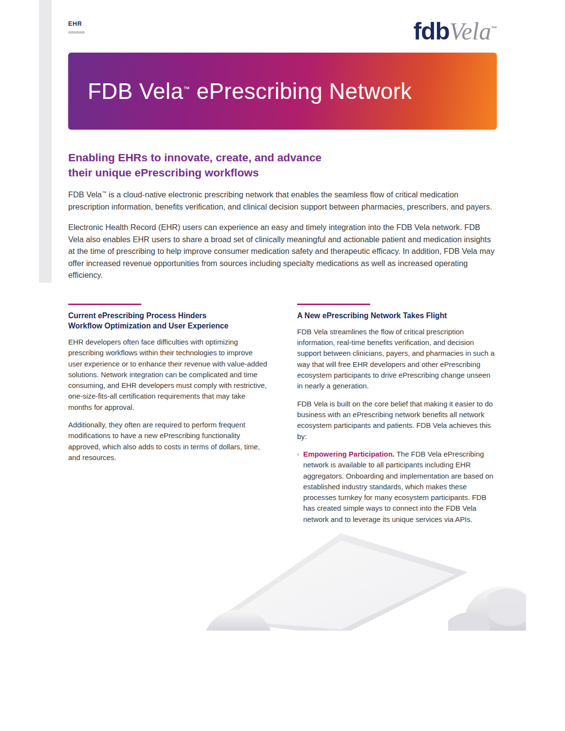EHR
fdb Vela™
FDB Vela™ ePrescribing Network
Enabling EHRs to innovate, create, and advance
their unique ePrescribing workflows
FDB Vela™ is a cloud-native electronic prescribing network that enables the seamless flow of critical medication prescription information, benefits verification, and clinical decision support between pharmacies, prescribers, and payers.
Electronic Health Record (EHR) users can experience an easy and timely integration into the FDB Vela network. FDB Vela also enables EHR users to share a broad set of clinically meaningful and actionable patient and medication insights at the time of prescribing to help improve consumer medication safety and therapeutic efficacy. In addition, FDB Vela may offer increased revenue opportunities from sources including specialty medications as well as increased operating efficiency.
Current ePrescribing Process Hinders
Workflow Optimization and User Experience
EHR developers often face difficulties with optimizing prescribing workflows within their technologies to improve user experience or to enhance their revenue with value-added solutions. Network integration can be complicated and time consuming, and EHR developers must comply with restrictive, one-size-fits-all certification requirements that may take months for approval.
Additionally, they often are required to perform frequent modifications to have a new ePrescribing functionality approved, which also adds to costs in terms of dollars, time, and resources.
A New ePrescribing Network Takes Flight
FDB Vela streamlines the flow of critical prescription information, real-time benefits verification, and decision support between clinicians, payers, and pharmacies in such a way that will free EHR developers and other ePrescribing ecosystem participants to drive ePrescribing change unseen in nearly a generation.
FDB Vela is built on the core belief that making it easier to do business with an ePrescribing network benefits all network ecosystem participants and patients. FDB Vela achieves this by:
▫ Empowering Participation. The FDB Vela ePrescribing network is available to all participants including EHR aggregators. Onboarding and implementation are based on established industry standards, which makes these processes turnkey for many ecosystem participants. FDB has created simple ways to connect into the FDB Vela network and to leverage its unique services via APIs.